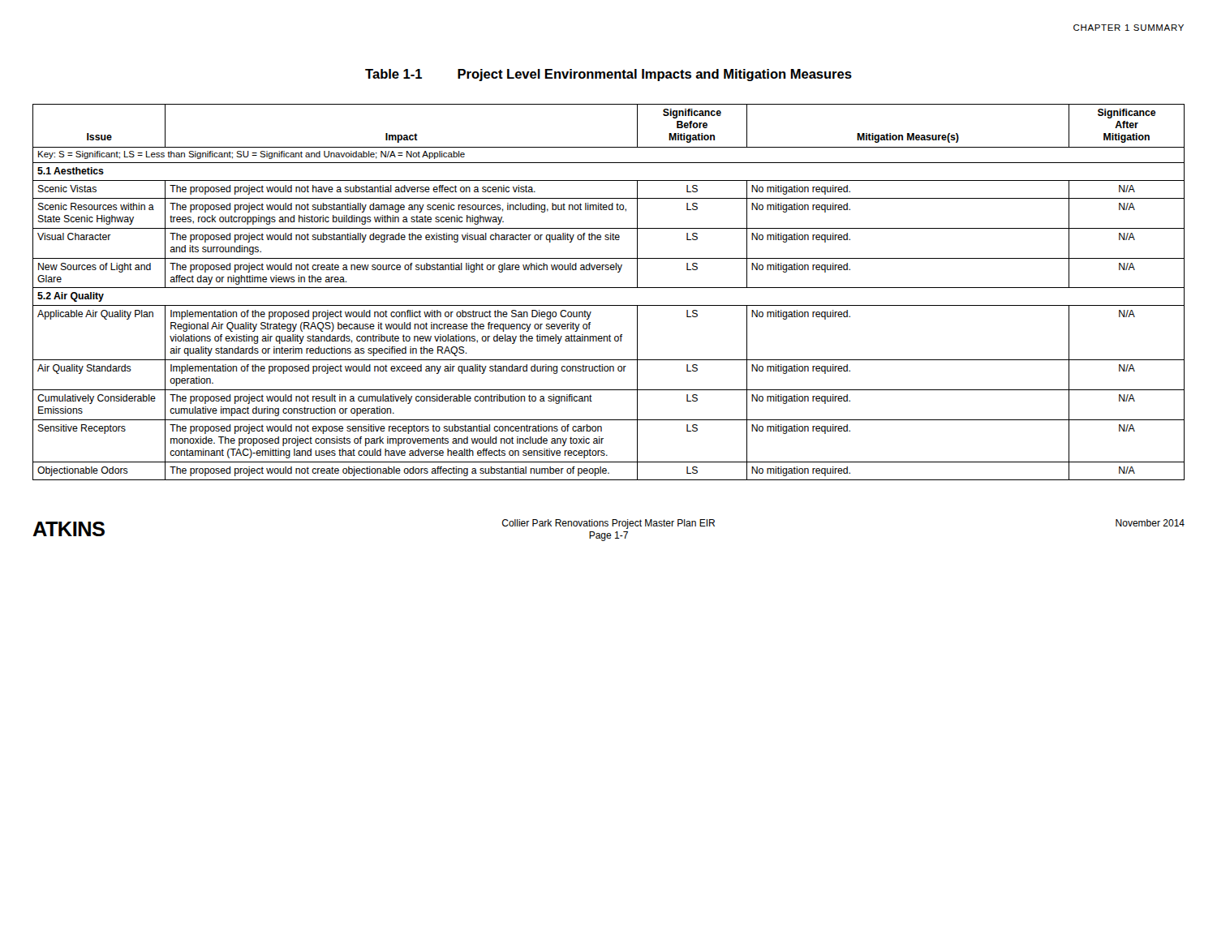CHAPTER 1 SUMMARY
Table 1-1 Project Level Environmental Impacts and Mitigation Measures
| Issue | Impact | Significance Before Mitigation | Mitigation Measure(s) | Significance After Mitigation |
| --- | --- | --- | --- | --- |
| Key: S = Significant; LS = Less than Significant; SU = Significant and Unavoidable; N/A = Not Applicable |
| 5.1 Aesthetics |
| Scenic Vistas | The proposed project would not have a substantial adverse effect on a scenic vista. | LS | No mitigation required. | N/A |
| Scenic Resources within a State Scenic Highway | The proposed project would not substantially damage any scenic resources, including, but not limited to, trees, rock outcroppings and historic buildings within a state scenic highway. | LS | No mitigation required. | N/A |
| Visual Character | The proposed project would not substantially degrade the existing visual character or quality of the site and its surroundings. | LS | No mitigation required. | N/A |
| New Sources of Light and Glare | The proposed project would not create a new source of substantial light or glare which would adversely affect day or nighttime views in the area. | LS | No mitigation required. | N/A |
| 5.2 Air Quality |
| Applicable Air Quality Plan | Implementation of the proposed project would not conflict with or obstruct the San Diego County Regional Air Quality Strategy (RAQS) because it would not increase the frequency or severity of violations of existing air quality standards, contribute to new violations, or delay the timely attainment of air quality standards or interim reductions as specified in the RAQS. | LS | No mitigation required. | N/A |
| Air Quality Standards | Implementation of the proposed project would not exceed any air quality standard during construction or operation. | LS | No mitigation required. | N/A |
| Cumulatively Considerable Emissions | The proposed project would not result in a cumulatively considerable contribution to a significant cumulative impact during construction or operation. | LS | No mitigation required. | N/A |
| Sensitive Receptors | The proposed project would not expose sensitive receptors to substantial concentrations of carbon monoxide. The proposed project consists of park improvements and would not include any toxic air contaminant (TAC)-emitting land uses that could have adverse health effects on sensitive receptors. | LS | No mitigation required. | N/A |
| Objectionable Odors | The proposed project would not create objectionable odors affecting a substantial number of people. | LS | No mitigation required. | N/A |
ATKINS
Collier Park Renovations Project Master Plan EIR
Page 1-7
November 2014